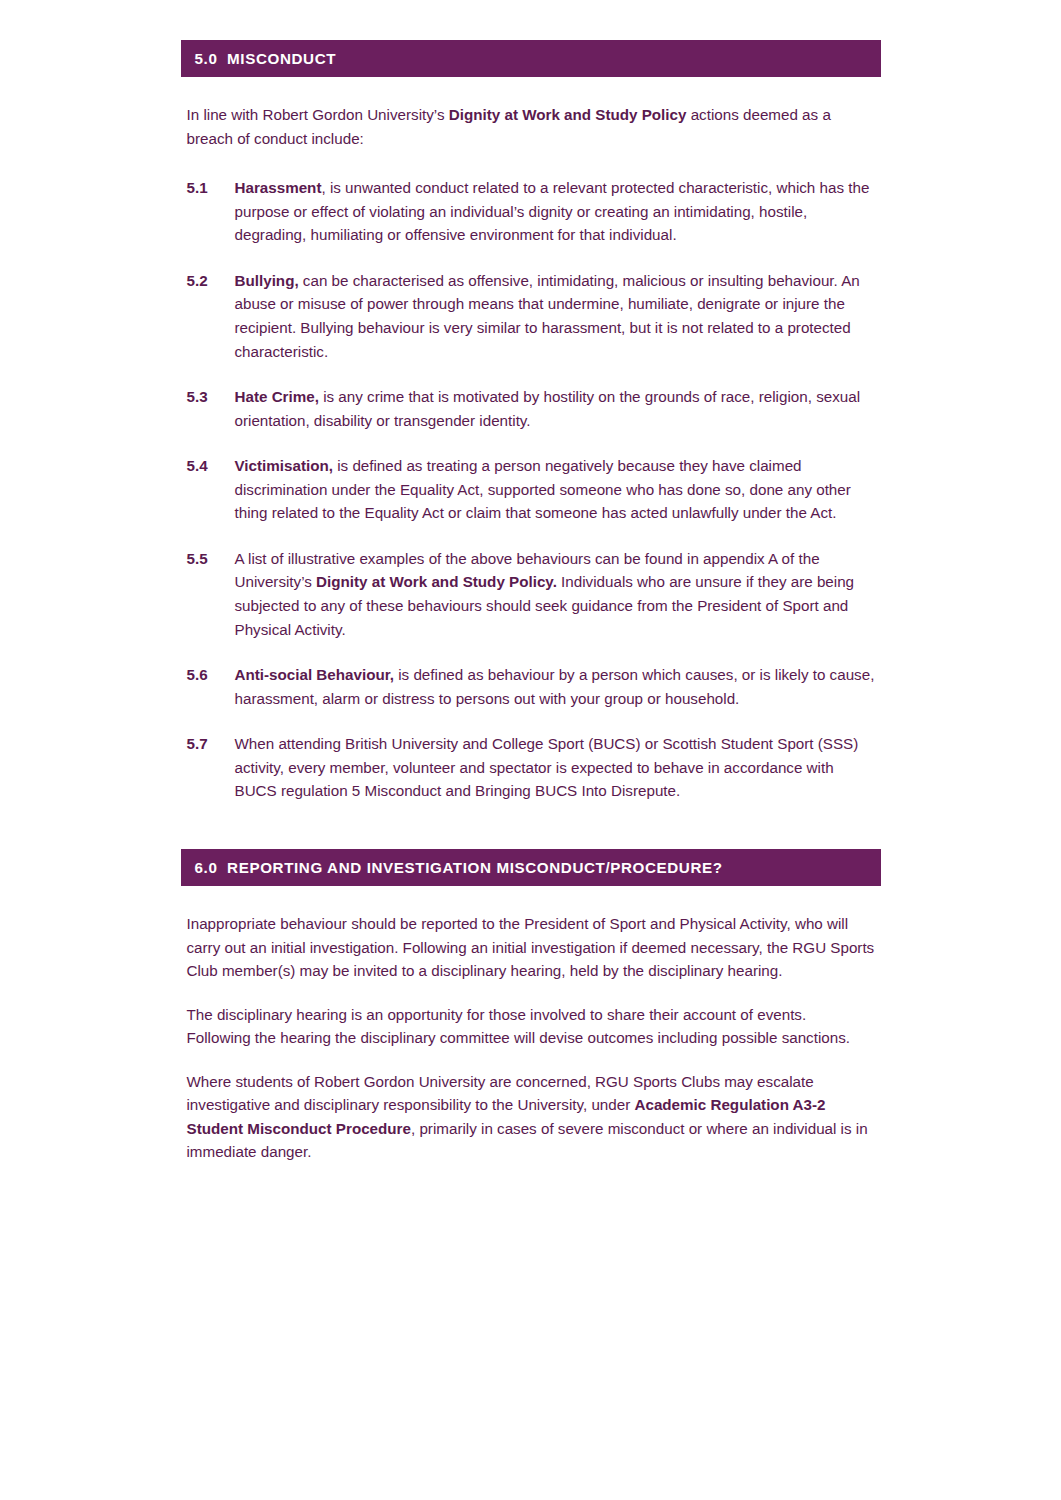5.0 MISCONDUCT
In line with Robert Gordon University’s Dignity at Work and Study Policy actions deemed as a breach of conduct include:
5.1 Harassment, is unwanted conduct related to a relevant protected characteristic, which has the purpose or effect of violating an individual’s dignity or creating an intimidating, hostile, degrading, humiliating or offensive environment for that individual.
5.2 Bullying, can be characterised as offensive, intimidating, malicious or insulting behaviour. An abuse or misuse of power through means that undermine, humiliate, denigrate or injure the recipient. Bullying behaviour is very similar to harassment, but it is not related to a protected characteristic.
5.3 Hate Crime, is any crime that is motivated by hostility on the grounds of race, religion, sexual orientation, disability or transgender identity.
5.4 Victimisation, is defined as treating a person negatively because they have claimed discrimination under the Equality Act, supported someone who has done so, done any other thing related to the Equality Act or claim that someone has acted unlawfully under the Act.
5.5 A list of illustrative examples of the above behaviours can be found in appendix A of the University’s Dignity at Work and Study Policy. Individuals who are unsure if they are being subjected to any of these behaviours should seek guidance from the President of Sport and Physical Activity.
5.6 Anti-social Behaviour, is defined as behaviour by a person which causes, or is likely to cause, harassment, alarm or distress to persons out with your group or household.
5.7 When attending British University and College Sport (BUCS) or Scottish Student Sport (SSS) activity, every member, volunteer and spectator is expected to behave in accordance with BUCS regulation 5 Misconduct and Bringing BUCS Into Disrepute.
6.0 REPORTING AND INVESTIGATION MISCONDUCT/PROCEDURE?
Inappropriate behaviour should be reported to the President of Sport and Physical Activity, who will carry out an initial investigation. Following an initial investigation if deemed necessary, the RGU Sports Club member(s) may be invited to a disciplinary hearing, held by the disciplinary hearing.
The disciplinary hearing is an opportunity for those involved to share their account of events. Following the hearing the disciplinary committee will devise outcomes including possible sanctions.
Where students of Robert Gordon University are concerned, RGU Sports Clubs may escalate investigative and disciplinary responsibility to the University, under Academic Regulation A3-2 Student Misconduct Procedure, primarily in cases of severe misconduct or where an individual is in immediate danger.